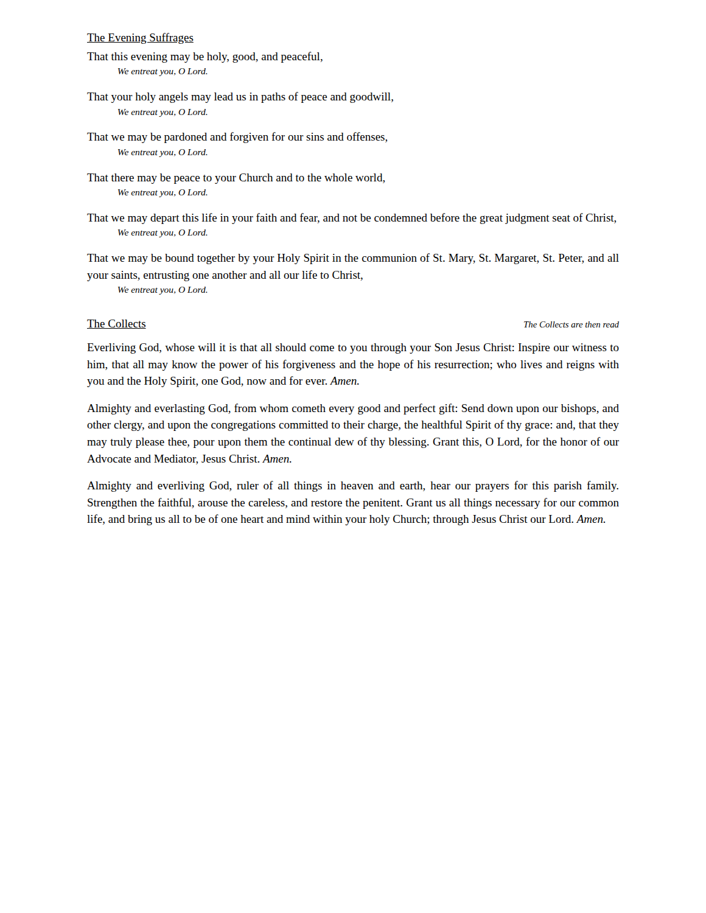The Evening Suffrages
That this evening may be holy, good, and peaceful, We entreat you, O Lord.
That your holy angels may lead us in paths of peace and goodwill, We entreat you, O Lord.
That we may be pardoned and forgiven for our sins and offenses, We entreat you, O Lord.
That there may be peace to your Church and to the whole world, We entreat you, O Lord.
That we may depart this life in your faith and fear, and not be condemned before the great judgment seat of Christ, We entreat you, O Lord.
That we may be bound together by your Holy Spirit in the communion of St. Mary, St. Margaret, St. Peter, and all your saints, entrusting one another and all our life to Christ, We entreat you, O Lord.
The Collects
The Collects are then read
Everliving God, whose will it is that all should come to you through your Son Jesus Christ: Inspire our witness to him, that all may know the power of his forgiveness and the hope of his resurrection; who lives and reigns with you and the Holy Spirit, one God, now and for ever. Amen.
Almighty and everlasting God, from whom cometh every good and perfect gift: Send down upon our bishops, and other clergy, and upon the congregations committed to their charge, the healthful Spirit of thy grace: and, that they may truly please thee, pour upon them the continual dew of thy blessing. Grant this, O Lord, for the honor of our Advocate and Mediator, Jesus Christ. Amen.
Almighty and everliving God, ruler of all things in heaven and earth, hear our prayers for this parish family. Strengthen the faithful, arouse the careless, and restore the penitent. Grant us all things necessary for our common life, and bring us all to be of one heart and mind within your holy Church; through Jesus Christ our Lord. Amen.